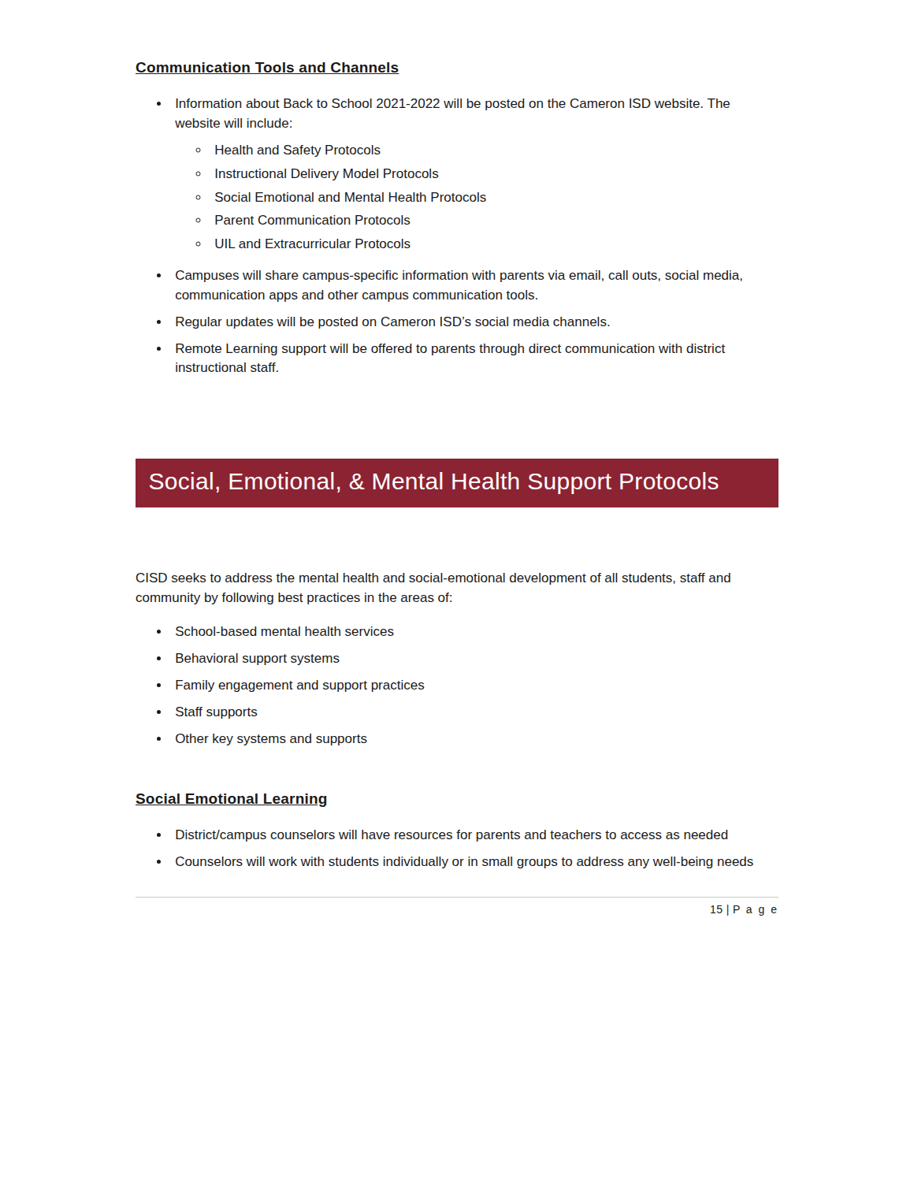Communication Tools and Channels
Information about Back to School 2021-2022 will be posted on the Cameron ISD website. The website will include:
Health and Safety Protocols
Instructional Delivery Model Protocols
Social Emotional and Mental Health Protocols
Parent Communication Protocols
UIL and Extracurricular Protocols
Campuses will share campus-specific information with parents via email, call outs, social media, communication apps and other campus communication tools.
Regular updates will be posted on Cameron ISD’s social media channels.
Remote Learning support will be offered to parents through direct communication with district instructional staff.
Social, Emotional, & Mental Health Support Protocols
CISD seeks to address the mental health and social-emotional development of all students, staff and community by following best practices in the areas of:
School-based mental health services
Behavioral support systems
Family engagement and support practices
Staff supports
Other key systems and supports
Social Emotional Learning
District/campus counselors will have resources for parents and teachers to access as needed
Counselors will work with students individually or in small groups to address any well-being needs
15 | P a g e